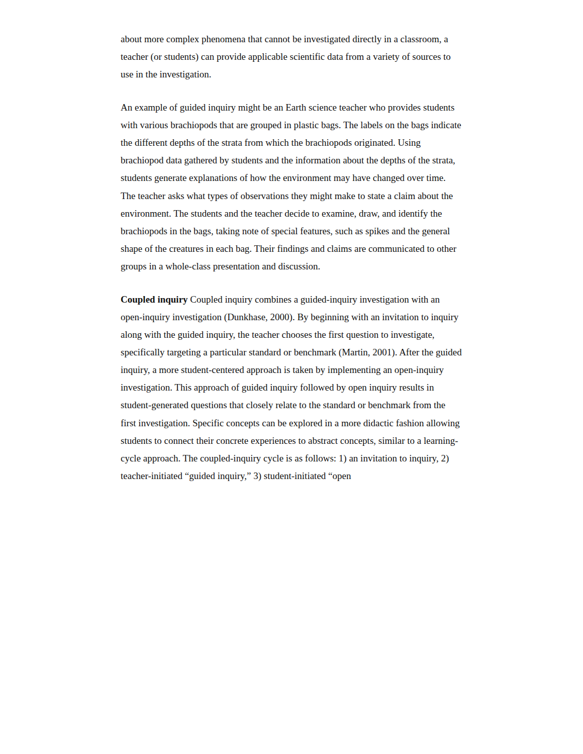about more complex phenomena that cannot be investigated directly in a classroom, a teacher (or students) can provide applicable scientific data from a variety of sources to use in the investigation.
An example of guided inquiry might be an Earth science teacher who provides students with various brachiopods that are grouped in plastic bags. The labels on the bags indicate the different depths of the strata from which the brachiopods originated. Using brachiopod data gathered by students and the information about the depths of the strata, students generate explanations of how the environment may have changed over time. The teacher asks what types of observations they might make to state a claim about the environment. The students and the teacher decide to examine, draw, and identify the brachiopods in the bags, taking note of special features, such as spikes and the general shape of the creatures in each bag. Their findings and claims are communicated to other groups in a whole-class presentation and discussion.
Coupled inquiry Coupled inquiry combines a guided-inquiry investigation with an open-inquiry investigation (Dunkhase, 2000). By beginning with an invitation to inquiry along with the guided inquiry, the teacher chooses the first question to investigate, specifically targeting a particular standard or benchmark (Martin, 2001). After the guided inquiry, a more student-centered approach is taken by implementing an open-inquiry investigation. This approach of guided inquiry followed by open inquiry results in student-generated questions that closely relate to the standard or benchmark from the first investigation. Specific concepts can be explored in a more didactic fashion allowing students to connect their concrete experiences to abstract concepts, similar to a learning-cycle approach. The coupled-inquiry cycle is as follows: 1) an invitation to inquiry, 2) teacher-initiated “guided inquiry,” 3) student-initiated “open